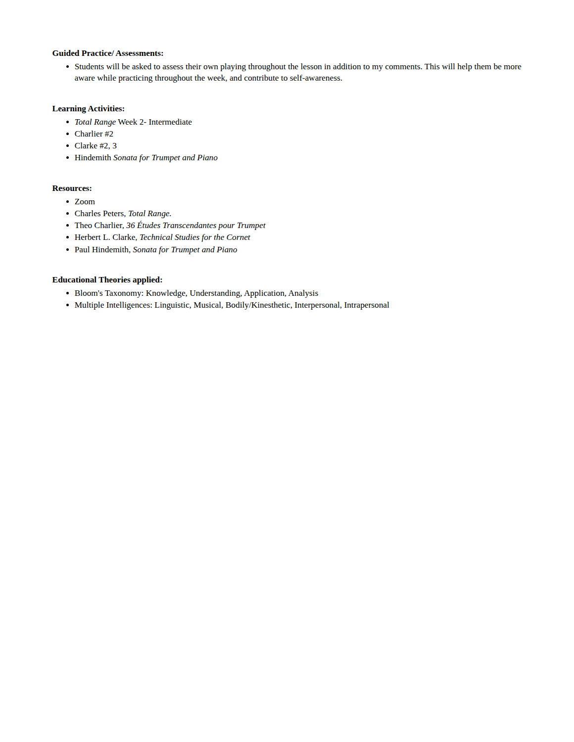Guided Practice/ Assessments:
Students will be asked to assess their own playing throughout the lesson in addition to my comments. This will help them be more aware while practicing throughout the week, and contribute to self-awareness.
Learning Activities:
Total Range Week 2- Intermediate
Charlier #2
Clarke #2, 3
Hindemith Sonata for Trumpet and Piano
Resources:
Zoom
Charles Peters, Total Range.
Theo Charlier, 36 Études Transcendantes pour Trumpet
Herbert L. Clarke, Technical Studies for the Cornet
Paul Hindemith, Sonata for Trumpet and Piano
Educational Theories applied:
Bloom's Taxonomy: Knowledge, Understanding, Application, Analysis
Multiple Intelligences: Linguistic, Musical, Bodily/Kinesthetic, Interpersonal, Intrapersonal